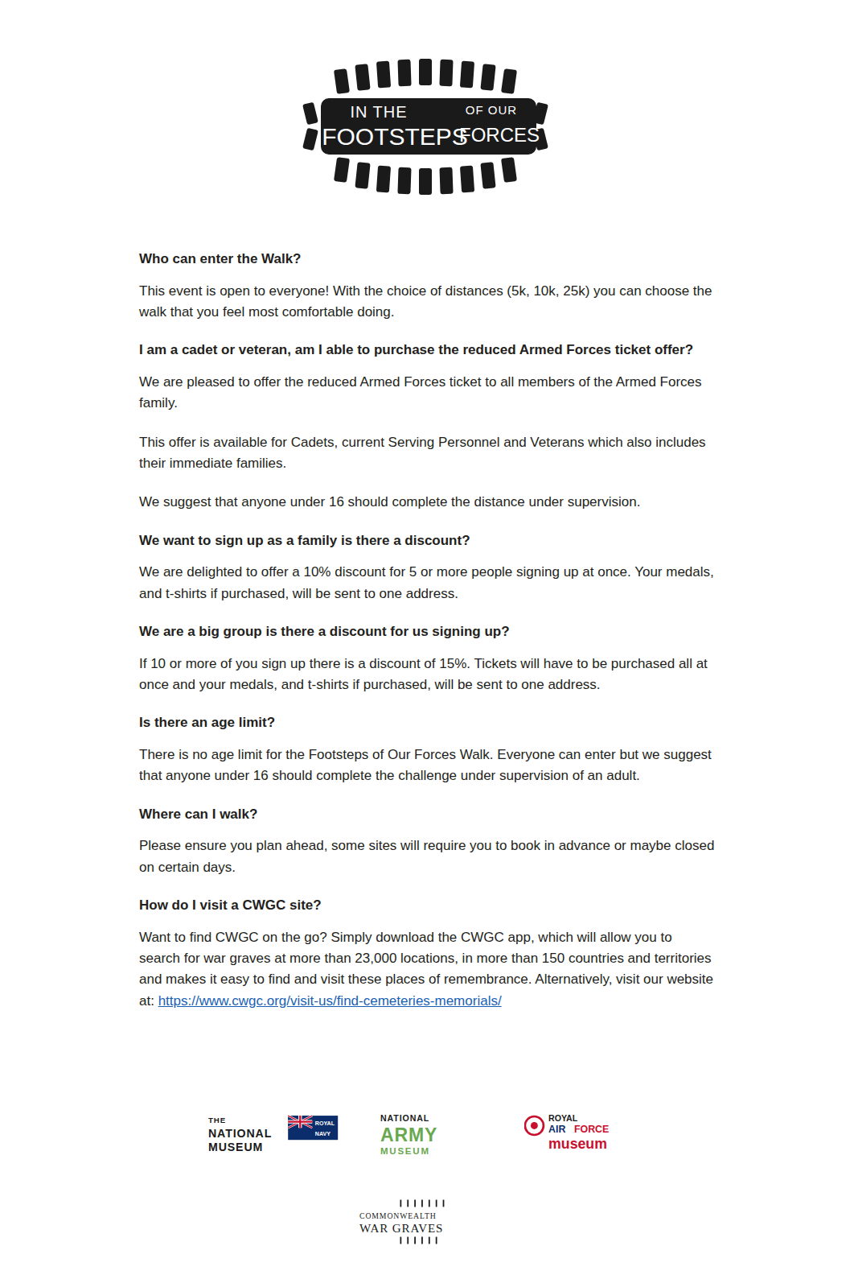IN THE OF OUR FOOTSTEPS FORCES
Who can enter the Walk?
This event is open to everyone! With the choice of distances (5k, 10k, 25k) you can choose the walk that you feel most comfortable doing.
I am a cadet or veteran, am I able to purchase the reduced Armed Forces ticket offer?
We are pleased to offer the reduced Armed Forces ticket to all members of the Armed Forces family.
This offer is available for Cadets, current Serving Personnel and Veterans which also includes their immediate families.
We suggest that anyone under 16 should complete the distance under supervision.
We want to sign up as a family is there a discount?
We are delighted to offer a 10% discount for 5 or more people signing up at once. Your medals, and t-shirts if purchased, will be sent to one address.
We are a big group is there a discount for us signing up?
If 10 or more of you sign up there is a discount of 15%. Tickets will have to be purchased all at once and your medals, and t-shirts if purchased, will be sent to one address.
Is there an age limit?
There is no age limit for the Footsteps of Our Forces Walk. Everyone can enter but we suggest that anyone under 16 should complete the challenge under supervision of an adult.
Where can I walk?
Please ensure you plan ahead, some sites will require you to book in advance or maybe closed on certain days.
How do I visit a CWGC site?
Want to find CWGC on the go? Simply download the CWGC app, which will allow you to search for war graves at more than 23,000 locations, in more than 150 countries and territories and makes it easy to find and visit these places of remembrance. Alternatively, visit our website at: https://www.cwgc.org/visit-us/find-cemeteries-memorials/
THE NATIONAL MUSEUM ROYAL NAVY NATIONAL ARMY MUSEUM ROYAL AIR FORCE museum COMMONWEALTH WAR GRAVES